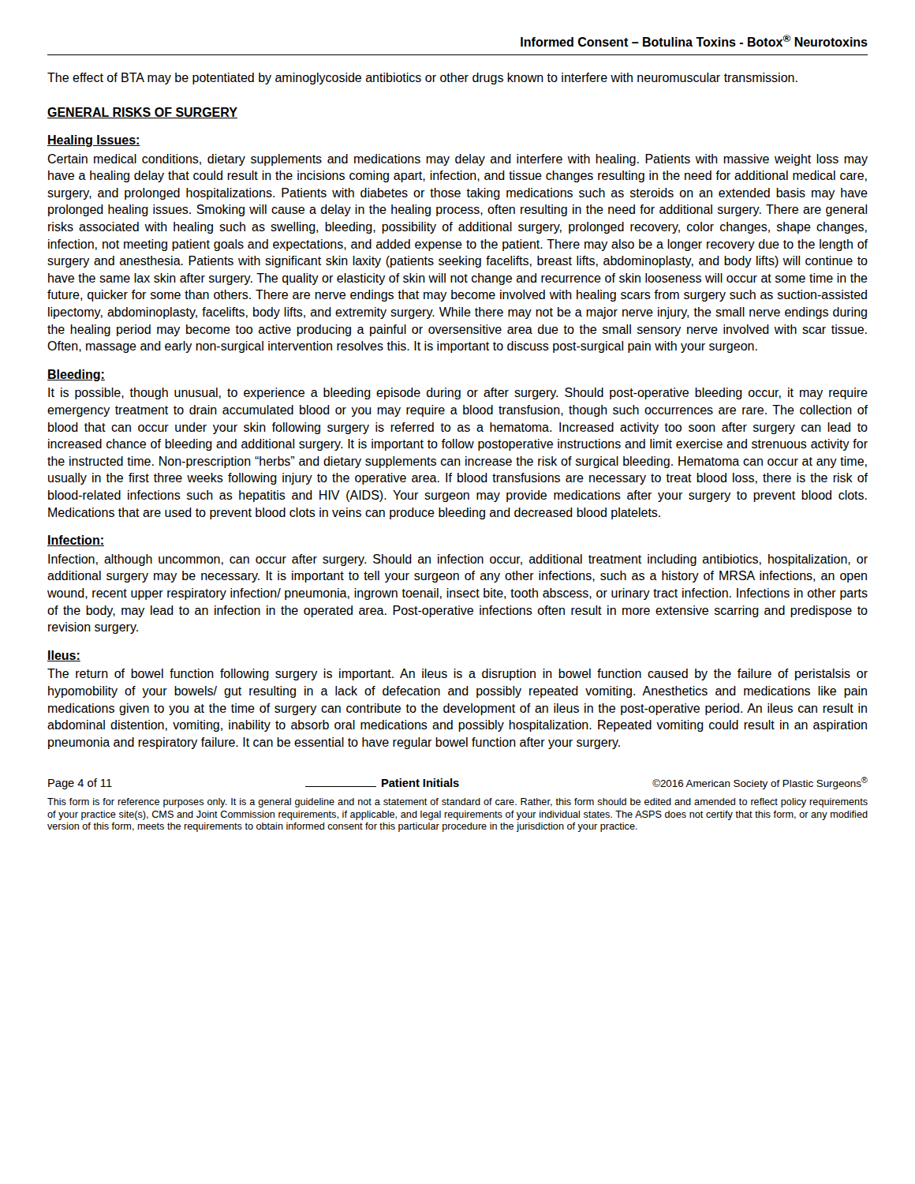Informed Consent – Botulina Toxins - Botox® Neurotoxins
The effect of BTA may be potentiated by aminoglycoside antibiotics or other drugs known to interfere with neuromuscular transmission.
GENERAL RISKS OF SURGERY
Healing Issues:
Certain medical conditions, dietary supplements and medications may delay and interfere with healing. Patients with massive weight loss may have a healing delay that could result in the incisions coming apart, infection, and tissue changes resulting in the need for additional medical care, surgery, and prolonged hospitalizations. Patients with diabetes or those taking medications such as steroids on an extended basis may have prolonged healing issues. Smoking will cause a delay in the healing process, often resulting in the need for additional surgery. There are general risks associated with healing such as swelling, bleeding, possibility of additional surgery, prolonged recovery, color changes, shape changes, infection, not meeting patient goals and expectations, and added expense to the patient. There may also be a longer recovery due to the length of surgery and anesthesia. Patients with significant skin laxity (patients seeking facelifts, breast lifts, abdominoplasty, and body lifts) will continue to have the same lax skin after surgery. The quality or elasticity of skin will not change and recurrence of skin looseness will occur at some time in the future, quicker for some than others. There are nerve endings that may become involved with healing scars from surgery such as suction-assisted lipectomy, abdominoplasty, facelifts, body lifts, and extremity surgery. While there may not be a major nerve injury, the small nerve endings during the healing period may become too active producing a painful or oversensitive area due to the small sensory nerve involved with scar tissue. Often, massage and early non-surgical intervention resolves this. It is important to discuss post-surgical pain with your surgeon.
Bleeding:
It is possible, though unusual, to experience a bleeding episode during or after surgery. Should post-operative bleeding occur, it may require emergency treatment to drain accumulated blood or you may require a blood transfusion, though such occurrences are rare. The collection of blood that can occur under your skin following surgery is referred to as a hematoma. Increased activity too soon after surgery can lead to increased chance of bleeding and additional surgery. It is important to follow postoperative instructions and limit exercise and strenuous activity for the instructed time. Non-prescription “herbs” and dietary supplements can increase the risk of surgical bleeding. Hematoma can occur at any time, usually in the first three weeks following injury to the operative area. If blood transfusions are necessary to treat blood loss, there is the risk of blood-related infections such as hepatitis and HIV (AIDS). Your surgeon may provide medications after your surgery to prevent blood clots. Medications that are used to prevent blood clots in veins can produce bleeding and decreased blood platelets.
Infection:
Infection, although uncommon, can occur after surgery. Should an infection occur, additional treatment including antibiotics, hospitalization, or additional surgery may be necessary. It is important to tell your surgeon of any other infections, such as a history of MRSA infections, an open wound, recent upper respiratory infection/ pneumonia, ingrown toenail, insect bite, tooth abscess, or urinary tract infection. Infections in other parts of the body, may lead to an infection in the operated area. Post-operative infections often result in more extensive scarring and predispose to revision surgery.
Ileus:
The return of bowel function following surgery is important. An ileus is a disruption in bowel function caused by the failure of peristalsis or hypomobility of your bowels/ gut resulting in a lack of defecation and possibly repeated vomiting. Anesthetics and medications like pain medications given to you at the time of surgery can contribute to the development of an ileus in the post-operative period. An ileus can result in abdominal distention, vomiting, inability to absorb oral medications and possibly hospitalization. Repeated vomiting could result in an aspiration pneumonia and respiratory failure. It can be essential to have regular bowel function after your surgery.
Page 4 of 11 Patient Initials ©2016 American Society of Plastic Surgeons®
This form is for reference purposes only. It is a general guideline and not a statement of standard of care. Rather, this form should be edited and amended to reflect policy requirements of your practice site(s), CMS and Joint Commission requirements, if applicable, and legal requirements of your individual states. The ASPS does not certify that this form, or any modified version of this form, meets the requirements to obtain informed consent for this particular procedure in the jurisdiction of your practice.